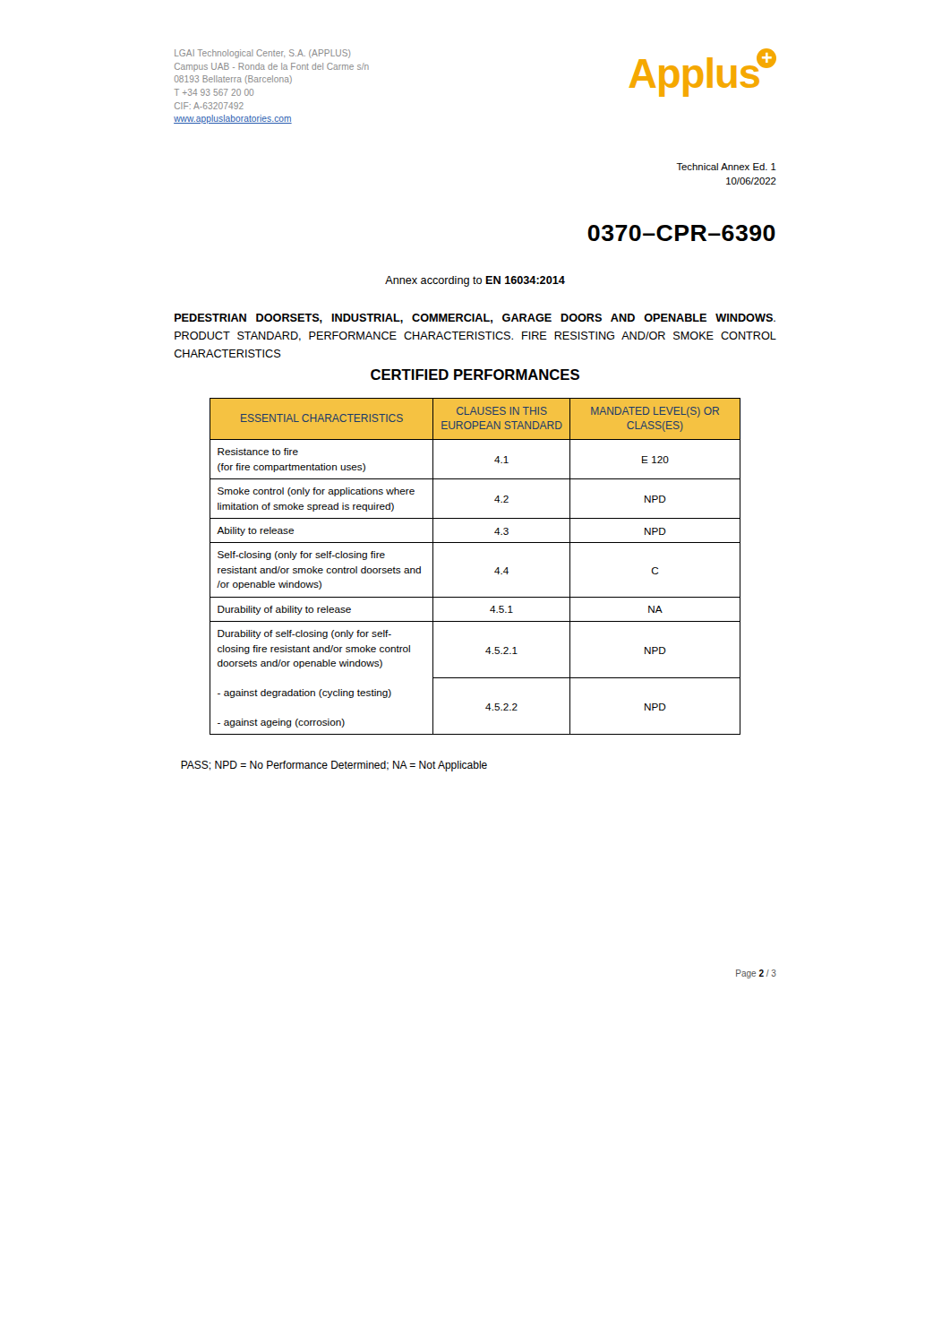LGAI Technological Center, S.A. (APPLUS)
Campus UAB - Ronda de la Font del Carme s/n
08193 Bellaterra (Barcelona)
T +34 93 567 20 00
CIF: A-63207492
www.appluslaboratories.com
Applus+
Technical Annex Ed. 1
10/06/2022
0370–CPR–6390
Annex according to EN 16034:2014
PEDESTRIAN DOORSETS, INDUSTRIAL, COMMERCIAL, GARAGE DOORS AND OPENABLE WINDOWS. PRODUCT STANDARD, PERFORMANCE CHARACTERISTICS. FIRE RESISTING AND/OR SMOKE CONTROL CHARACTERISTICS
CERTIFIED PERFORMANCES
| ESSENTIAL CHARACTERISTICS | CLAUSES IN THIS EUROPEAN STANDARD | MANDATED LEVEL(S) OR CLASS(ES) |
| --- | --- | --- |
| Resistance to fire (for fire compartmentation uses) | 4.1 | E 120 |
| Smoke control (only for applications where limitation of smoke spread is required) | 4.2 | NPD |
| Ability to release | 4.3 | NPD |
| Self-closing (only for self-closing fire resistant and/or smoke control doorsets and /or openable windows) | 4.4 | C |
| Durability of ability to release | 4.5.1 | NA |
| Durability of self-closing (only for self- closing fire resistant and/or smoke control doorsets and/or openable windows) - against degradation (cycling testing) - against ageing (corrosion) | 4.5.2.1 | NPD |
| 4.5.2.2 | NPD |
PASS; NPD = No Performance Determined; NA = Not Applicable
Page 2 / 3